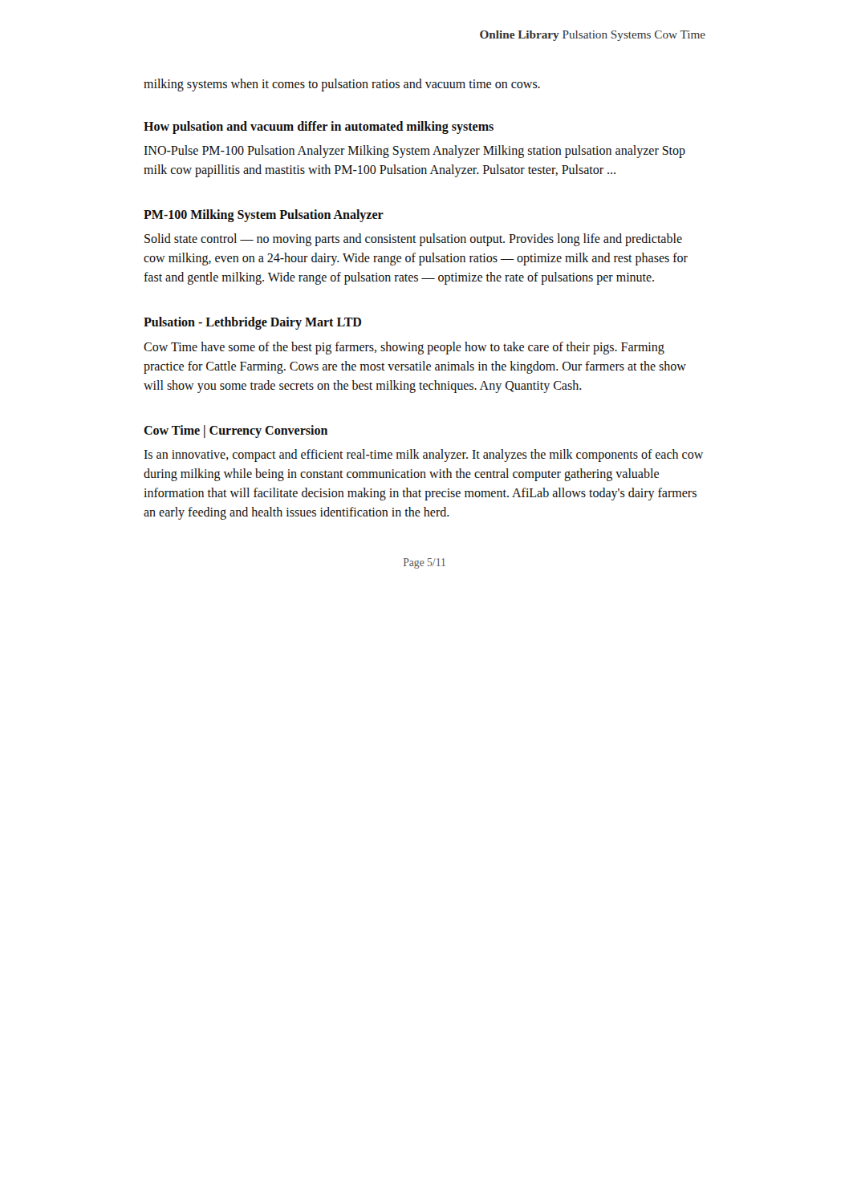Online Library Pulsation Systems Cow Time
milking systems when it comes to pulsation ratios and vacuum time on cows.
How pulsation and vacuum differ in automated milking systems
INO-Pulse PM-100 Pulsation Analyzer Milking System Analyzer Milking station pulsation analyzer Stop milk cow papillitis and mastitis with PM-100 Pulsation Analyzer. Pulsator tester, Pulsator ...
PM-100 Milking System Pulsation Analyzer
Solid state control — no moving parts and consistent pulsation output. Provides long life and predictable cow milking, even on a 24-hour dairy. Wide range of pulsation ratios — optimize milk and rest phases for fast and gentle milking. Wide range of pulsation rates — optimize the rate of pulsations per minute.
Pulsation - Lethbridge Dairy Mart LTD
Cow Time have some of the best pig farmers, showing people how to take care of their pigs. Farming practice for Cattle Farming. Cows are the most versatile animals in the kingdom. Our farmers at the show will show you some trade secrets on the best milking techniques. Any Quantity Cash.
Cow Time | Currency Conversion
Is an innovative, compact and efficient real-time milk analyzer. It analyzes the milk components of each cow during milking while being in constant communication with the central computer gathering valuable information that will facilitate decision making in that precise moment. AfiLab allows today's dairy farmers an early feeding and health issues identification in the herd.
Page 5/11